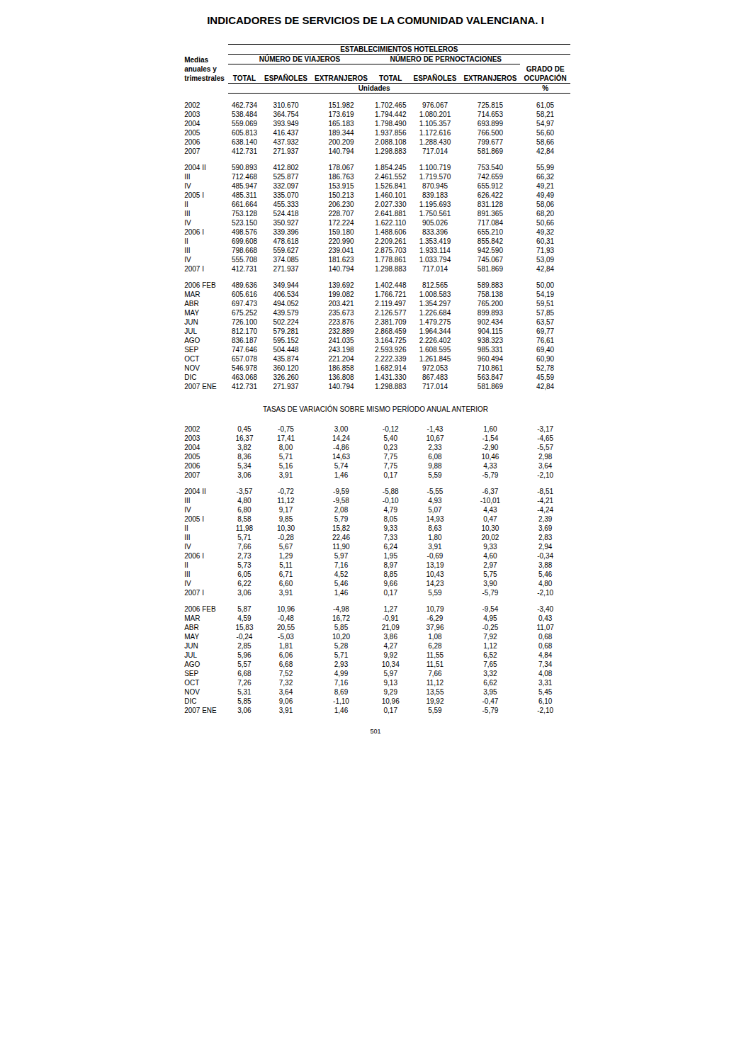INDICADORES DE SERVICIOS DE LA COMUNIDAD VALENCIANA. I
| Medias | ESTABLECIMIENTOS HOTELEROS |
| --- | --- |
| NÚMERO DE VIAJEROS | NÚMERO DE PERNOCTACIONES | GRADO DE |
| anuales y | | | | | | |
| trimestrales | TOTAL | ESPAÑOLES | EXTRANJEROS | TOTAL | ESPAÑOLES | EXTRANJEROS | OCUPACIÓN |
| | Unidades | % |
| 2002 | 462.734 | 310.670 | 151.982 | 1.702.465 | 976.067 | 725.815 | 61,05 |
| 2003 | 538.484 | 364.754 | 173.619 | 1.794.442 | 1.080.201 | 714.653 | 58,21 |
| 2004 | 559.069 | 393.949 | 165.183 | 1.798.490 | 1.105.357 | 693.899 | 54,97 |
| 2005 | 605.813 | 416.437 | 189.344 | 1.937.856 | 1.172.616 | 766.500 | 56,60 |
| 2006 | 638.140 | 437.932 | 200.209 | 2.088.108 | 1.288.430 | 799.677 | 58,66 |
| 2007 | 412.731 | 271.937 | 140.794 | 1.298.883 | 717.014 | 581.869 | 42,84 |
| 2004 II | 590.893 | 412.802 | 178.067 | 1.854.245 | 1.100.719 | 753.540 | 55,99 |
| III | 712.468 | 525.877 | 186.763 | 2.461.552 | 1.719.570 | 742.659 | 66,32 |
| IV | 485.947 | 332.097 | 153.915 | 1.526.841 | 870.945 | 655.912 | 49,21 |
| 2005 I | 485.311 | 335.070 | 150.213 | 1.460.101 | 839.183 | 626.422 | 49,49 |
| II | 661.664 | 455.333 | 206.230 | 2.027.330 | 1.195.693 | 831.128 | 58,06 |
| III | 753.128 | 524.418 | 228.707 | 2.641.881 | 1.750.561 | 891.365 | 68,20 |
| IV | 523.150 | 350.927 | 172.224 | 1.622.110 | 905.026 | 717.084 | 50,66 |
| 2006 I | 498.576 | 339.396 | 159.180 | 1.488.606 | 833.396 | 655.210 | 49,32 |
| II | 699.608 | 478.618 | 220.990 | 2.209.261 | 1.353.419 | 855.842 | 60,31 |
| III | 798.668 | 559.627 | 239.041 | 2.875.703 | 1.933.114 | 942.590 | 71,93 |
| IV | 555.708 | 374.085 | 181.623 | 1.778.861 | 1.033.794 | 745.067 | 53,09 |
| 2007 I | 412.731 | 271.937 | 140.794 | 1.298.883 | 717.014 | 581.869 | 42,84 |
| 2006 FEB | 489.636 | 349.944 | 139.692 | 1.402.448 | 812.565 | 589.883 | 50,00 |
| MAR | 605.616 | 406.534 | 199.082 | 1.766.721 | 1.008.583 | 758.138 | 54,19 |
| ABR | 697.473 | 494.052 | 203.421 | 2.119.497 | 1.354.297 | 765.200 | 59,51 |
| MAY | 675.252 | 439.579 | 235.673 | 2.126.577 | 1.226.684 | 899.893 | 57,85 |
| JUN | 726.100 | 502.224 | 223.876 | 2.381.709 | 1.479.275 | 902.434 | 63,57 |
| JUL | 812.170 | 579.281 | 232.889 | 2.868.459 | 1.964.344 | 904.115 | 69,77 |
| AGO | 836.187 | 595.152 | 241.035 | 3.164.725 | 2.226.402 | 938.323 | 76,61 |
| SEP | 747.646 | 504.448 | 243.198 | 2.593.926 | 1.608.595 | 985.331 | 69,40 |
| OCT | 657.078 | 435.874 | 221.204 | 2.222.339 | 1.261.845 | 960.494 | 60,90 |
| NOV | 546.978 | 360.120 | 186.858 | 1.682.914 | 972.053 | 710.861 | 52,78 |
| DIC | 463.068 | 326.260 | 136.808 | 1.431.330 | 867.483 | 563.847 | 45,59 |
| 2007 ENE | 412.731 | 271.937 | 140.794 | 1.298.883 | 717.014 | 581.869 | 42,84 |
| TASAS DE VARIACIÓN SOBRE MISMO PERÍODO ANUAL ANTERIOR |
| 2002 | 0,45 | -0,75 | 3,00 | -0,12 | -1,43 | 1,60 | -3,17 |
| 2003 | 16,37 | 17,41 | 14,24 | 5,40 | 10,67 | -1,54 | -4,65 |
| 2004 | 3,82 | 8,00 | -4,86 | 0,23 | 2,33 | -2,90 | -5,57 |
| 2005 | 8,36 | 5,71 | 14,63 | 7,75 | 6,08 | 10,46 | 2,98 |
| 2006 | 5,34 | 5,16 | 5,74 | 7,75 | 9,88 | 4,33 | 3,64 |
| 2007 | 3,06 | 3,91 | 1,46 | 0,17 | 5,59 | -5,79 | -2,10 |
| 2004 II | -3,57 | -0,72 | -9,59 | -5,88 | -5,55 | -6,37 | -8,51 |
| III | 4,80 | 11,12 | -9,58 | -0,10 | 4,93 | -10,01 | -4,21 |
| IV | 6,80 | 9,17 | 2,08 | 4,79 | 5,07 | 4,43 | -4,24 |
| 2005 I | 8,58 | 9,85 | 5,79 | 8,05 | 14,93 | 0,47 | 2,39 |
| II | 11,98 | 10,30 | 15,82 | 9,33 | 8,63 | 10,30 | 3,69 |
| III | 5,71 | -0,28 | 22,46 | 7,33 | 1,80 | 20,02 | 2,83 |
| IV | 7,66 | 5,67 | 11,90 | 6,24 | 3,91 | 9,33 | 2,94 |
| 2006 I | 2,73 | 1,29 | 5,97 | 1,95 | -0,69 | 4,60 | -0,34 |
| II | 5,73 | 5,11 | 7,16 | 8,97 | 13,19 | 2,97 | 3,88 |
| III | 6,05 | 6,71 | 4,52 | 8,85 | 10,43 | 5,75 | 5,46 |
| IV | 6,22 | 6,60 | 5,46 | 9,66 | 14,23 | 3,90 | 4,80 |
| 2007 I | 3,06 | 3,91 | 1,46 | 0,17 | 5,59 | -5,79 | -2,10 |
| 2006 FEB | 5,87 | 10,96 | -4,98 | 1,27 | 10,79 | -9,54 | -3,40 |
| MAR | 4,59 | -0,48 | 16,72 | -0,91 | -6,29 | 4,95 | 0,43 |
| ABR | 15,83 | 20,55 | 5,85 | 21,09 | 37,96 | -0,25 | 11,07 |
| MAY | -0,24 | -5,03 | 10,20 | 3,86 | 1,08 | 7,92 | 0,68 |
| JUN | 2,85 | 1,81 | 5,28 | 4,27 | 6,28 | 1,12 | 0,68 |
| JUL | 5,96 | 6,06 | 5,71 | 9,92 | 11,55 | 6,52 | 4,84 |
| AGO | 5,57 | 6,68 | 2,93 | 10,34 | 11,51 | 7,65 | 7,34 |
| SEP | 6,68 | 7,52 | 4,99 | 5,97 | 7,66 | 3,32 | 4,08 |
| OCT | 7,26 | 7,32 | 7,16 | 9,13 | 11,12 | 6,62 | 3,31 |
| NOV | 5,31 | 3,64 | 8,69 | 9,29 | 13,55 | 3,95 | 5,45 |
| DIC | 5,85 | 9,06 | -1,10 | 10,96 | 19,92 | -0,47 | 6,10 |
| 2007 ENE | 3,06 | 3,91 | 1,46 | 0,17 | 5,59 | -5,79 | -2,10 |
501